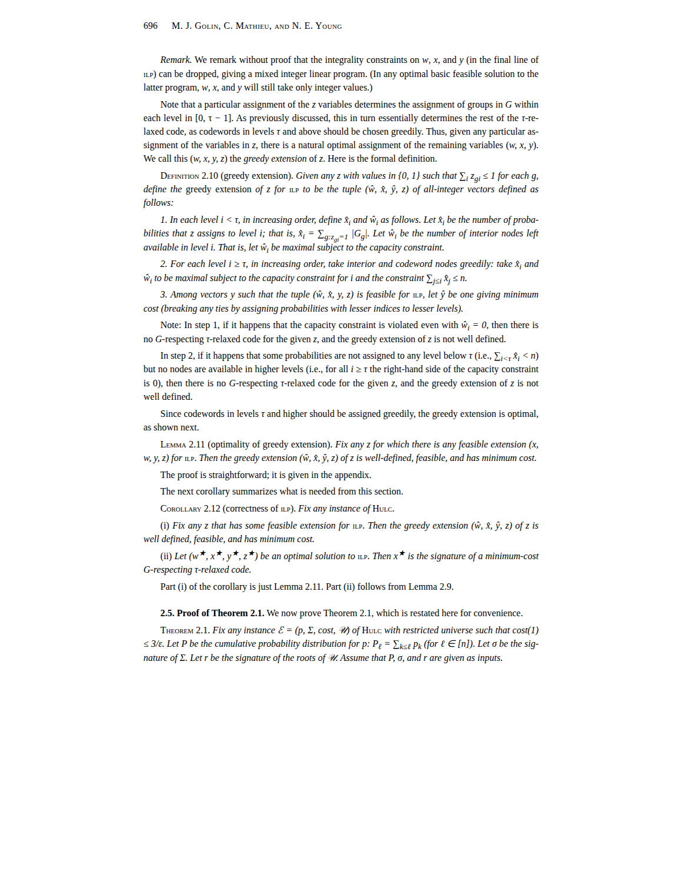696 M. J. Golin, C. Mathieu, and N. E. Young
Remark. We remark without proof that the integrality constraints on w, x, and y (in the final line of ilp) can be dropped, giving a mixed integer linear program. (In any optimal basic feasible solution to the latter program, w, x, and y will still take only integer values.)
Note that a particular assignment of the z variables determines the assignment of groups in G within each level in [0, τ − 1]. As previously discussed, this in turn essentially determines the rest of the τ-relaxed code, as codewords in levels τ and above should be chosen greedily. Thus, given any particular assignment of the variables in z, there is a natural optimal assignment of the remaining variables (w, x, y). We call this (w, x, y, z) the greedy extension of z. Here is the formal definition.
Definition 2.10 (greedy extension). Given any z with values in {0, 1} such that ∑i zgi ≤ 1 for each g, define the greedy extension of z for ilp to be the tuple (ŵ, x̂, ŷ, z) of all-integer vectors defined as follows:
1. In each level i < τ, in increasing order, define x̂i and ŵi as follows. Let x̂i be the number of probabilities that z assigns to level i; that is, x̂i = ∑g:zgi=1 |Gg|. Let ŵi be the number of interior nodes left available in level i. That is, let ŵi be maximal subject to the capacity constraint.
2. For each level i ≥ τ, in increasing order, take interior and codeword nodes greedily: take x̂i and ŵi to be maximal subject to the capacity constraint for i and the constraint ∑j≤i x̂j ≤ n.
3. Among vectors y such that the tuple (ŵ, x̂, y, z) is feasible for ilp, let ŷ be one giving minimum cost (breaking any ties by assigning probabilities with lesser indices to lesser levels).
Note: In step 1, if it happens that the capacity constraint is violated even with ŵi = 0, then there is no G-respecting τ-relaxed code for the given z, and the greedy extension of z is not well defined.
In step 2, if it happens that some probabilities are not assigned to any level below τ (i.e., ∑i<τ x̂i < n) but no nodes are available in higher levels (i.e., for all i ≥ τ the right-hand side of the capacity constraint is 0), then there is no G-respecting τ-relaxed code for the given z, and the greedy extension of z is not well defined.
Since codewords in levels τ and higher should be assigned greedily, the greedy extension is optimal, as shown next.
Lemma 2.11 (optimality of greedy extension). Fix any z for which there is any feasible extension (x, w, y, z) for ilp. Then the greedy extension (ŵ, x̂, ŷ, z) of z is well-defined, feasible, and has minimum cost.
The proof is straightforward; it is given in the appendix.
The next corollary summarizes what is needed from this section.
Corollary 2.12 (correctness of ilp). Fix any instance of Hulc.
(i) Fix any z that has some feasible extension for ilp. Then the greedy extension (ŵ, x̂, ŷ, z) of z is well defined, feasible, and has minimum cost.
(ii) Let (w★, x★, y★, z★) be an optimal solution to ilp. Then x★ is the signature of a minimum-cost G-respecting τ-relaxed code.
Part (i) of the corollary is just Lemma 2.11. Part (ii) follows from Lemma 2.9.
2.5. Proof of Theorem 2.1. We now prove Theorem 2.1, which is restated here for convenience.
Theorem 2.1. Fix any instance ℰ = (p, Σ, cost, 𝒰) of Hulc with restricted universe such that cost(1) ≤ 3/ε. Let P be the cumulative probability distribution for p: Pℓ = ∑k≤ℓ pk (for ℓ ∈ [n]). Let σ be the signature of Σ. Let r be the signature of the roots of 𝒰. Assume that P, σ, and r are given as inputs.